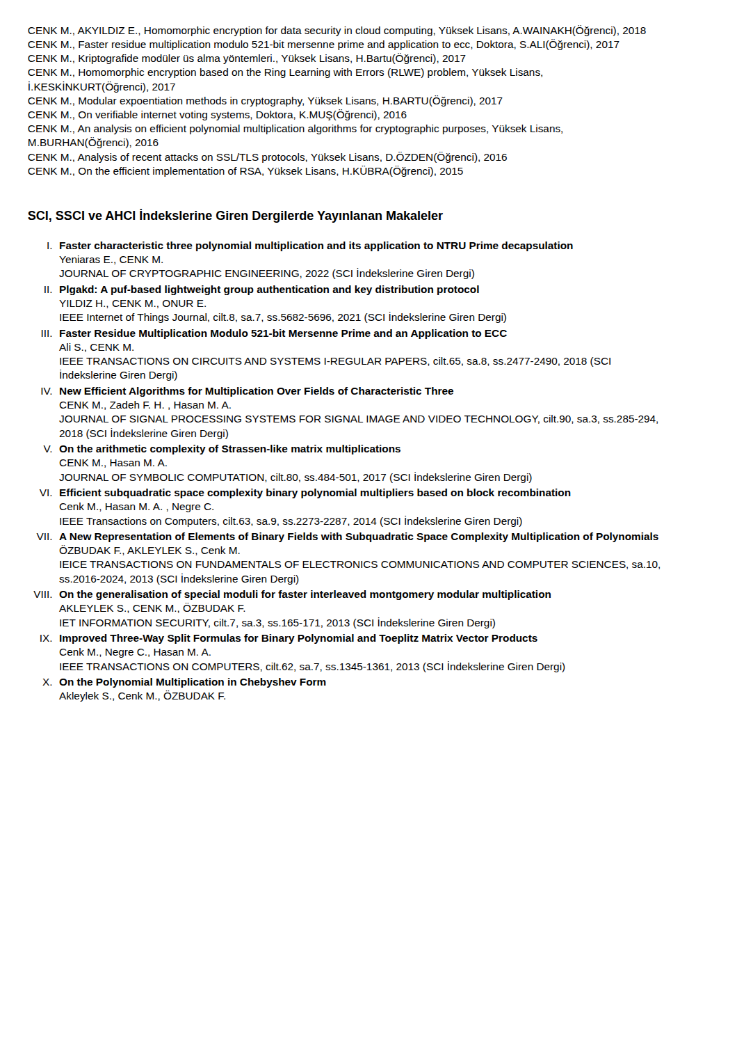CENK M., AKYILDIZ E., Homomorphic encryption for data security in cloud computing, Yüksek Lisans, A.WAINAKH(Öğrenci), 2018
CENK M., Faster residue multiplication modulo 521-bit mersenne prime and application to ecc, Doktora, S.ALI(Öğrenci), 2017
CENK M., Kriptografide modüler üs alma yöntemleri., Yüksek Lisans, H.Bartu(Öğrenci), 2017
CENK M., Homomorphic encryption based on the Ring Learning with Errors (RLWE) problem, Yüksek Lisans, İ.KESKİNKURT(Öğrenci), 2017
CENK M., Modular expoentiation methods in cryptography, Yüksek Lisans, H.BARTU(Öğrenci), 2017
CENK M., On verifiable internet voting systems, Doktora, K.MUŞ(Öğrenci), 2016
CENK M., An analysis on efficient polynomial multiplication algorithms for cryptographic purposes, Yüksek Lisans, M.BURHAN(Öğrenci), 2016
CENK M., Analysis of recent attacks on SSL/TLS protocols, Yüksek Lisans, D.ÖZDEN(Öğrenci), 2016
CENK M., On the efficient implementation of RSA, Yüksek Lisans, H.KÜBRA(Öğrenci), 2015
SCI, SSCI ve AHCI İndekslerine Giren Dergilerde Yayınlanan Makaleler
Faster characteristic three polynomial multiplication and its application to NTRU Prime decapsulation Yeniaras E., CENK M. JOURNAL OF CRYPTOGRAPHIC ENGINEERING, 2022 (SCI İndekslerine Giren Dergi)
Plgakd: A puf-based lightweight group authentication and key distribution protocol YILDIZ H., CENK M., ONUR E. IEEE Internet of Things Journal, cilt.8, sa.7, ss.5682-5696, 2021 (SCI İndekslerine Giren Dergi)
Faster Residue Multiplication Modulo 521-bit Mersenne Prime and an Application to ECC Ali S., CENK M. IEEE TRANSACTIONS ON CIRCUITS AND SYSTEMS I-REGULAR PAPERS, cilt.65, sa.8, ss.2477-2490, 2018 (SCI İndekslerine Giren Dergi)
New Efficient Algorithms for Multiplication Over Fields of Characteristic Three CENK M., Zadeh F. H. , Hasan M. A. JOURNAL OF SIGNAL PROCESSING SYSTEMS FOR SIGNAL IMAGE AND VIDEO TECHNOLOGY, cilt.90, sa.3, ss.285-294, 2018 (SCI İndekslerine Giren Dergi)
On the arithmetic complexity of Strassen-like matrix multiplications CENK M., Hasan M. A. JOURNAL OF SYMBOLIC COMPUTATION, cilt.80, ss.484-501, 2017 (SCI İndekslerine Giren Dergi)
Efficient subquadratic space complexity binary polynomial multipliers based on block recombination Cenk M., Hasan M. A. , Negre C. IEEE Transactions on Computers, cilt.63, sa.9, ss.2273-2287, 2014 (SCI İndekslerine Giren Dergi)
A New Representation of Elements of Binary Fields with Subquadratic Space Complexity Multiplication of Polynomials ÖZBUDAK F., AKLEYLEK S., Cenk M. IEICE TRANSACTIONS ON FUNDAMENTALS OF ELECTRONICS COMMUNICATIONS AND COMPUTER SCIENCES, sa.10, ss.2016-2024, 2013 (SCI İndekslerine Giren Dergi)
On the generalisation of special moduli for faster interleaved montgomery modular multiplication AKLEYLEK S., CENK M., ÖZBUDAK F. IET INFORMATION SECURITY, cilt.7, sa.3, ss.165-171, 2013 (SCI İndekslerine Giren Dergi)
Improved Three-Way Split Formulas for Binary Polynomial and Toeplitz Matrix Vector Products Cenk M., Negre C., Hasan M. A. IEEE TRANSACTIONS ON COMPUTERS, cilt.62, sa.7, ss.1345-1361, 2013 (SCI İndekslerine Giren Dergi)
On the Polynomial Multiplication in Chebyshev Form Akleylek S., Cenk M., ÖZBUDAK F.